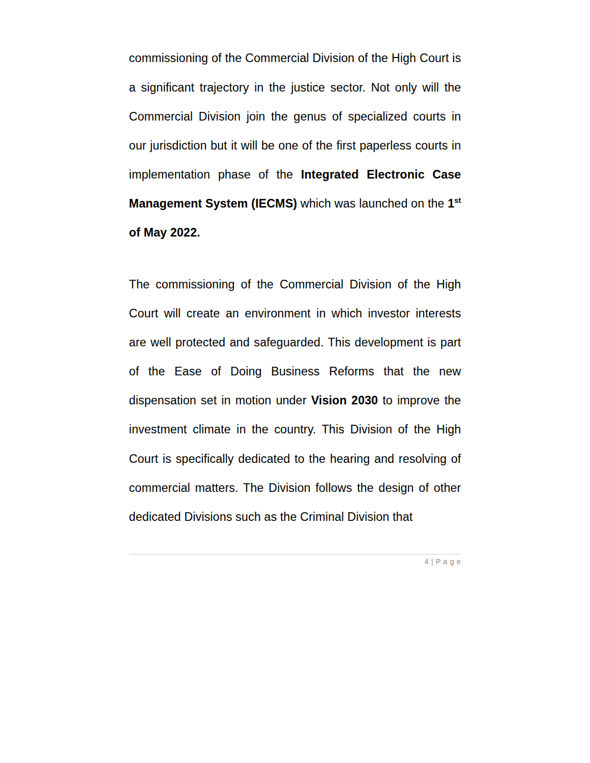commissioning of the Commercial Division of the High Court is a significant trajectory in the justice sector. Not only will the Commercial Division join the genus of specialized courts in our jurisdiction but it will be one of the first paperless courts in implementation phase of the Integrated Electronic Case Management System (IECMS) which was launched on the 1st of May 2022.
The commissioning of the Commercial Division of the High Court will create an environment in which investor interests are well protected and safeguarded. This development is part of the Ease of Doing Business Reforms that the new dispensation set in motion under Vision 2030 to improve the investment climate in the country. This Division of the High Court is specifically dedicated to the hearing and resolving of commercial matters. The Division follows the design of other dedicated Divisions such as the Criminal Division that
4 | P a g e